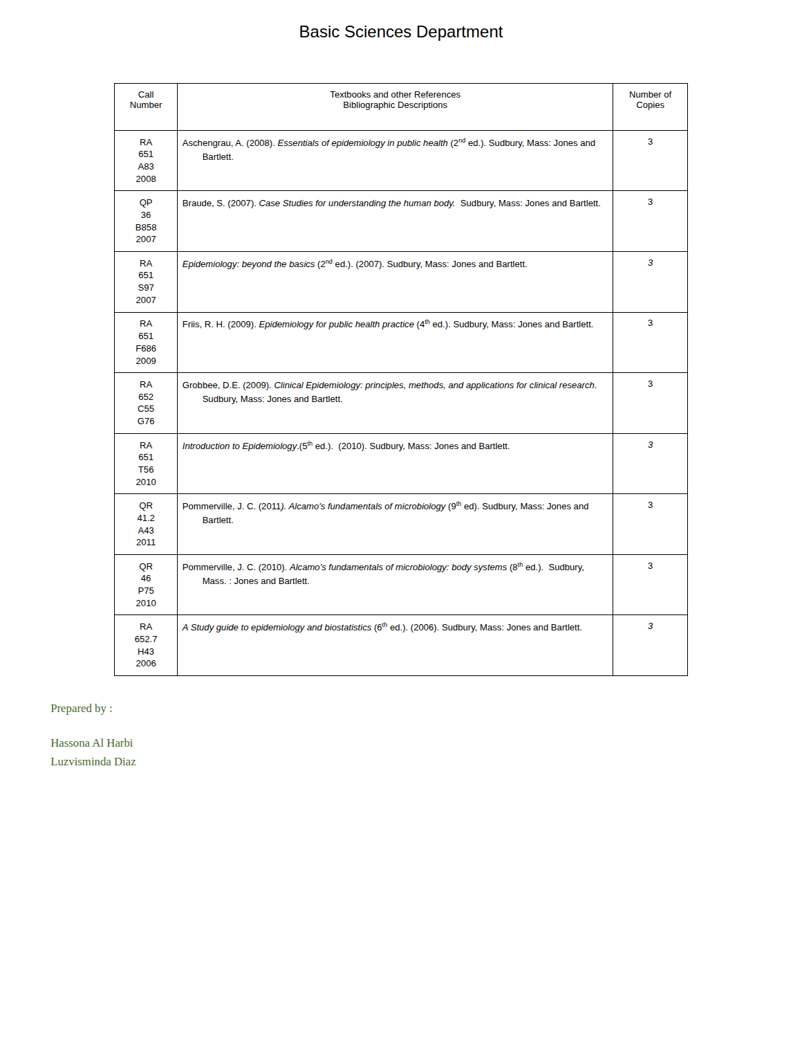Basic Sciences Department
| Call Number | Textbooks and other References Bibliographic Descriptions | Number of Copies |
| --- | --- | --- |
| RA 651 A83 2008 | Aschengrau, A. (2008). Essentials of epidemiology in public health (2 nd ed.). Sudbury, Mass: Jones and Bartlett. | 3 |
| QP 36 B858 2007 | Braude, S. (2007). Case Studies for understanding the human body. Sudbury, Mass: Jones and Bartlett. | 3 |
| RA 651 S97 2007 | Epidemiology: beyond the basics (2 nd ed.). (2007). Sudbury, Mass: Jones and Bartlett. | 3 |
| RA 651 F686 2009 | Friis, R. H. (2009). Epidemiology for public health practice (4 th ed.). Sudbury, Mass: Jones and Bartlett. | 3 |
| RA 652 C55 G76 | Grobbee, D.E. (2009). Clinical Epidemiology: principles, methods, and applications for clinical research . Sudbury, Mass: Jones and Bartlett. | 3 |
| RA 651 T56 2010 | Introduction to Epidemiology .(5 th ed.). (2010). Sudbury, Mass: Jones and Bartlett. | 3 |
| QR 41.2 A43 2011 | Pommerville, J. C. (2011 ). Alcamo's fundamentals of microbiology (9 th ed). Sudbury, Mass: Jones and Bartlett. | 3 |
| QR 46 P75 2010 | Pommerville, J. C. (2010). Alcamo's fundamentals of microbiology: body systems (8 th ed.). Sudbury, Mass. : Jones and Bartlett. | 3 |
| RA 652.7 H43 2006 | A Study guide to epidemiology and biostatistics (6 th ed.). (2006). Sudbury, Mass: Jones and Bartlett. | 3 |
Prepared by : Hassona Al Harbi
Luzvisminda Diaz